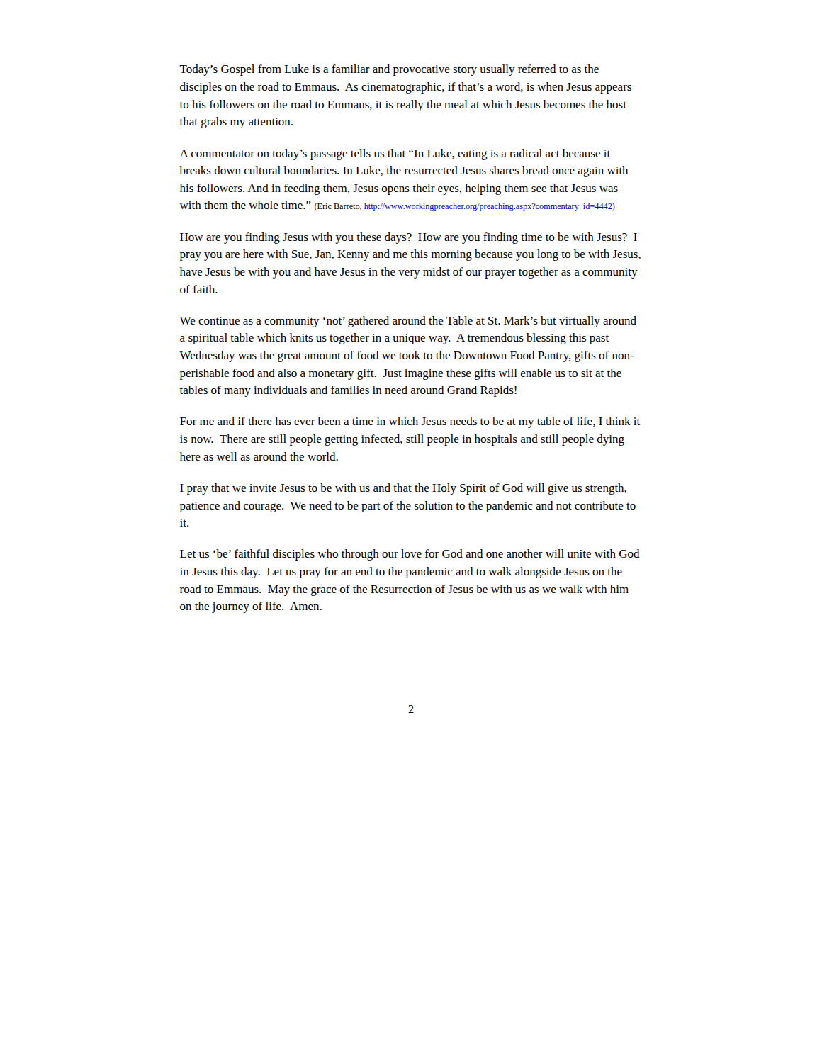Today’s Gospel from Luke is a familiar and provocative story usually referred to as the disciples on the road to Emmaus. As cinematographic, if that’s a word, is when Jesus appears to his followers on the road to Emmaus, it is really the meal at which Jesus becomes the host that grabs my attention.
A commentator on today’s passage tells us that “In Luke, eating is a radical act because it breaks down cultural boundaries. In Luke, the resurrected Jesus shares bread once again with his followers. And in feeding them, Jesus opens their eyes, helping them see that Jesus was with them the whole time.” (Eric Barreto, http://www.workingpreacher.org/preaching.aspx?commentary_id=4442)
How are you finding Jesus with you these days? How are you finding time to be with Jesus? I pray you are here with Sue, Jan, Kenny and me this morning because you long to be with Jesus, have Jesus be with you and have Jesus in the very midst of our prayer together as a community of faith.
We continue as a community ‘not’ gathered around the Table at St. Mark’s but virtually around a spiritual table which knits us together in a unique way. A tremendous blessing this past Wednesday was the great amount of food we took to the Downtown Food Pantry, gifts of non-perishable food and also a monetary gift. Just imagine these gifts will enable us to sit at the tables of many individuals and families in need around Grand Rapids!
For me and if there has ever been a time in which Jesus needs to be at my table of life, I think it is now. There are still people getting infected, still people in hospitals and still people dying here as well as around the world.
I pray that we invite Jesus to be with us and that the Holy Spirit of God will give us strength, patience and courage. We need to be part of the solution to the pandemic and not contribute to it.
Let us ‘be’ faithful disciples who through our love for God and one another will unite with God in Jesus this day. Let us pray for an end to the pandemic and to walk alongside Jesus on the road to Emmaus. May the grace of the Resurrection of Jesus be with us as we walk with him on the journey of life. Amen.
2